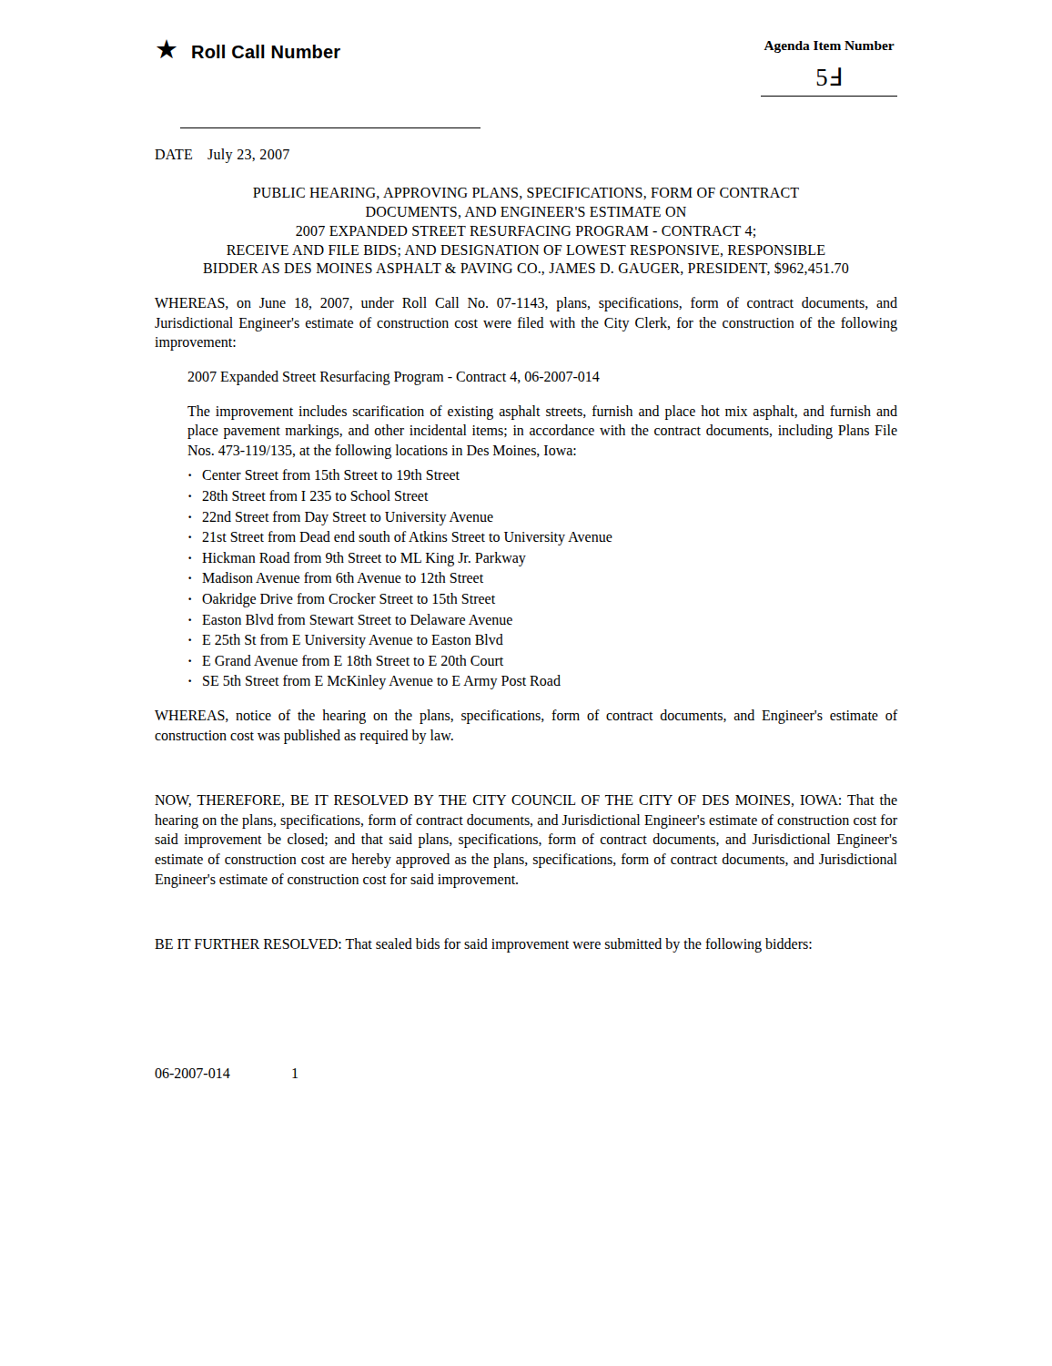★ Roll Call Number
Agenda Item Number
5Ⅎ
DATEJuly 23, 2007
PUBLIC HEARING, APPROVING PLANS, SPECIFICATIONS, FORM OF CONTRACT
DOCUMENTS, AND ENGINEER'S ESTIMATE ON
2007 EXPANDED STREET RESURFACING PROGRAM - CONTRACT 4;
RECEIVE AND FILE BIDS; AND DESIGNATION OF LOWEST RESPONSIVE, RESPONSIBLE
BIDDER AS DES MOINES ASPHALT & PAVING CO., JAMES D. GAUGER, PRESIDENT, $962,451.70
WHEREAS, on June 18, 2007, under Roll Call No. 07-1143, plans, specifications, form of contract documents, and Jurisdictional Engineer's estimate of construction cost were filed with the City Clerk, for the construction of the following improvement:
2007 Expanded Street Resurfacing Program - Contract 4, 06-2007-014
The improvement includes scarification of existing asphalt streets, furnish and place hot mix asphalt, and furnish and place pavement markings, and other incidental items; in accordance with the contract documents, including Plans File Nos. 473-119/135, at the following locations in Des Moines, Iowa:
Center Street from 15th Street to 19th Street
28th Street from I 235 to School Street
22nd Street from Day Street to University Avenue
21st Street from Dead end south of Atkins Street to University Avenue
Hickman Road from 9th Street to ML King Jr. Parkway
Madison Avenue from 6th Avenue to 12th Street
Oakridge Drive from Crocker Street to 15th Street
Easton Blvd from Stewart Street to Delaware Avenue
E 25th St from E University Avenue to Easton Blvd
E Grand Avenue from E 18th Street to E 20th Court
SE 5th Street from E McKinley Avenue to E Army Post Road
WHEREAS, notice of the hearing on the plans, specifications, form of contract documents, and Engineer's estimate of construction cost was published as required by law.
NOW, THEREFORE, BE IT RESOLVED BY THE CITY COUNCIL OF THE CITY OF DES MOINES, IOWA: That the hearing on the plans, specifications, form of contract documents, and Jurisdictional Engineer's estimate of construction cost for said improvement be closed; and that said plans, specifications, form of contract documents, and Jurisdictional Engineer's estimate of construction cost are hereby approved as the plans, specifications, form of contract documents, and Jurisdictional Engineer's estimate of construction cost for said improvement.
BE IT FURTHER RESOLVED: That sealed bids for said improvement were submitted by the following bidders:
06-2007-014
1